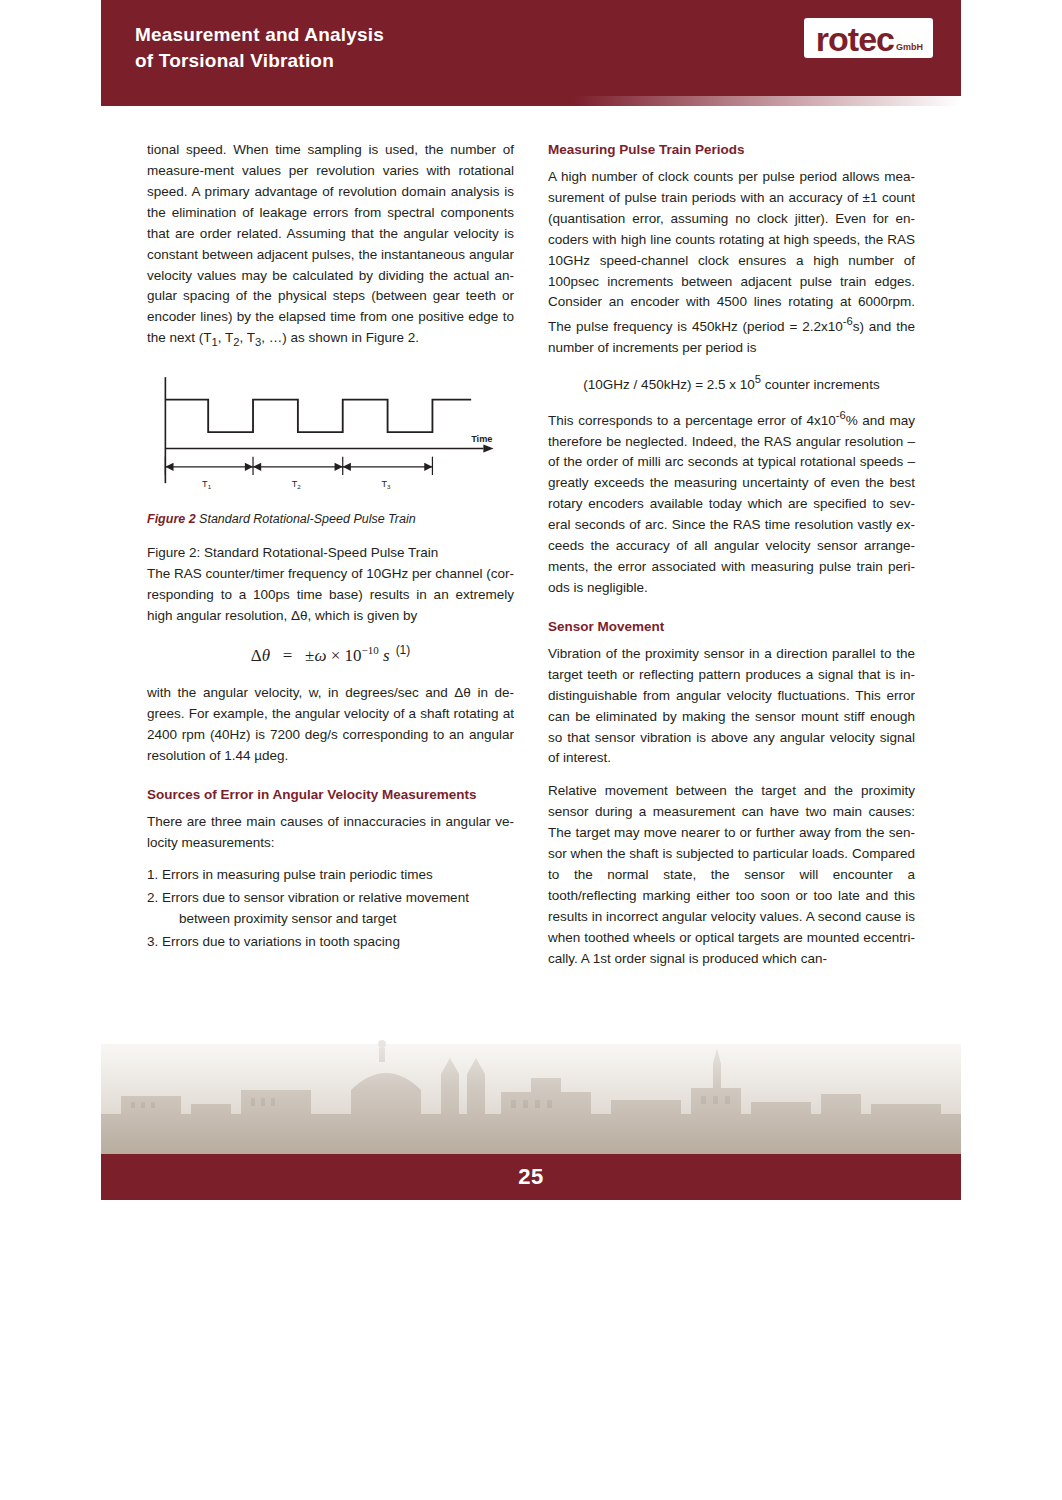Measurement and Analysis
of Torsional Vibration
rotecGmbH
tional speed. When time sampling is used, the number of measure-ment values per revolution varies with rotational speed. A primary advantage of revolution domain analysis is the elimination of leakage errors from spectral components that are order related. Assuming that the angular velocity is constant between adjacent pulses, the instantaneous angular velocity values may be calculated by dividing the actual angular spacing of the physical steps (between gear teeth or encoder lines) by the elapsed time from one positive edge to the next (T1, T2, T3, …) as shown in Figure 2.
Time T1 T2 T3
Figure 2 Standard Rotational-Speed Pulse Train
Figure 2: Standard Rotational-Speed Pulse Train
The RAS counter/timer frequency of 10GHz per channel (corresponding to a 100ps time base) results in an extremely high angular resolution, Δθ, which is given by
Δθ = ±ω × 10−10 s(1)
with the angular velocity, w, in degrees/sec and Δθ in degrees. For example, the angular velocity of a shaft rotating at 2400 rpm (40Hz) is 7200 deg/s corresponding to an angular resolution of 1.44 µdeg.
Sources of Error in Angular Velocity Measurements
There are three main causes of innaccuracies in angular velocity measurements:
1. Errors in measuring pulse train periodic times
2. Errors due to sensor vibration or relative movement between proximity sensor and target
3. Errors due to variations in tooth spacing
Measuring Pulse Train Periods
A high number of clock counts per pulse period allows measurement of pulse train periods with an accuracy of ±1 count (quantisation error, assuming no clock jitter). Even for encoders with high line counts rotating at high speeds, the RAS 10GHz speed-channel clock ensures a high number of 100psec increments between adjacent pulse train edges. Consider an encoder with 4500 lines rotating at 6000rpm. The pulse frequency is 450kHz (period = 2.2x10-6s) and the number of increments per period is
(10GHz / 450kHz) = 2.5 x 105 counter increments
This corresponds to a percentage error of 4x10-6% and may therefore be neglected. Indeed, the RAS angular resolution – of the order of milli arc seconds at typical rotational speeds – greatly exceeds the measuring uncertainty of even the best rotary encoders available today which are specified to several seconds of arc. Since the RAS time resolution vastly exceeds the accuracy of all angular velocity sensor arrangements, the error associated with measuring pulse train periods is negligible.
Sensor Movement
Vibration of the proximity sensor in a direction parallel to the target teeth or reflecting pattern produces a signal that is indistinguishable from angular velocity fluctuations. This error can be eliminated by making the sensor mount stiff enough so that sensor vibration is above any angular velocity signal of interest.
Relative movement between the target and the proximity sensor during a measurement can have two main causes: The target may move nearer to or further away from the sensor when the shaft is subjected to particular loads. Compared to the normal state, the sensor will encounter a tooth/reflecting marking either too soon or too late and this results in incorrect angular velocity values. A second cause is when toothed wheels or optical targets are mounted eccentrically. A 1st order signal is produced which can-
25